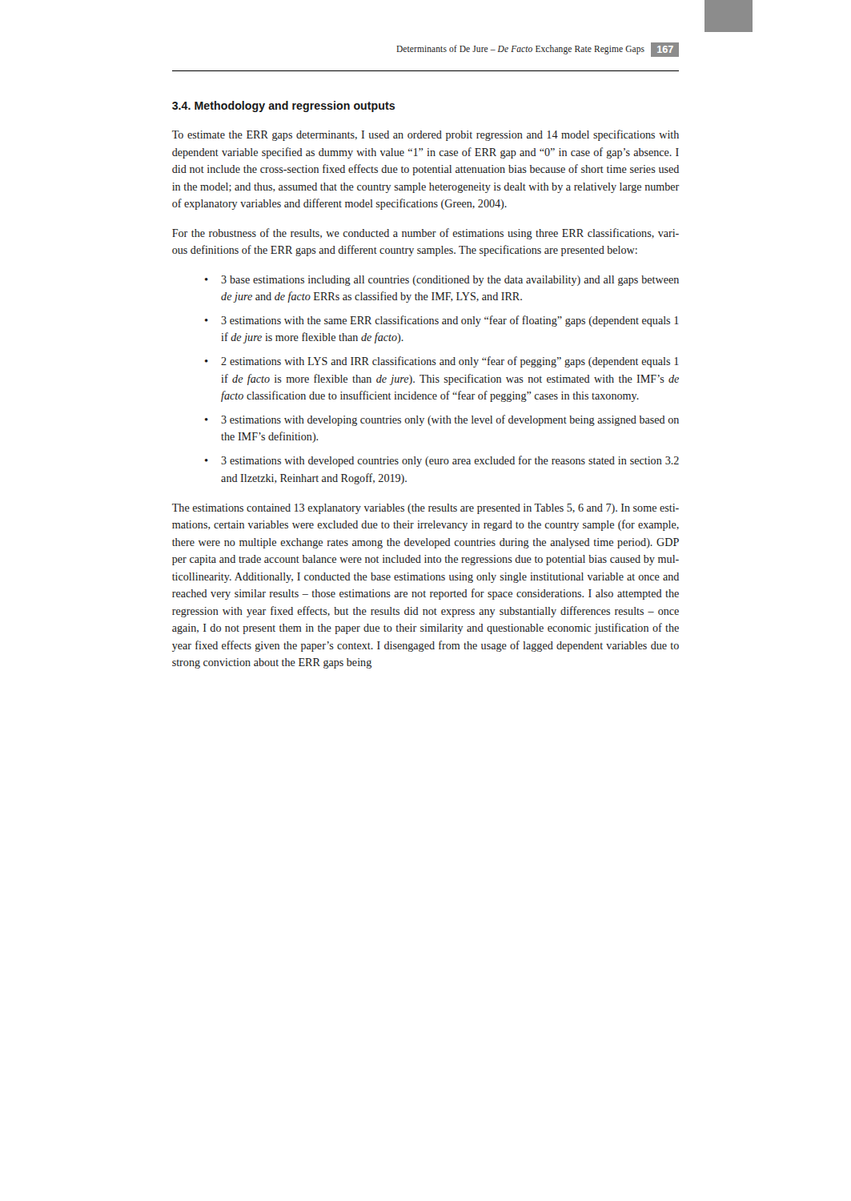Determinants of De Jure – De Facto Exchange Rate Regime Gaps
167
3.4. Methodology and regression outputs
To estimate the ERR gaps determinants, I used an ordered probit regression and 14 model specifications with dependent variable specified as dummy with value “1” in case of ERR gap and “0” in case of gap’s absence. I did not include the cross-section fixed effects due to potential attenuation bias because of short time series used in the model; and thus, assumed that the country sample heterogeneity is dealt with by a relatively large number of explanatory variables and different model specifications (Green, 2004).
For the robustness of the results, we conducted a number of estimations using three ERR classifications, various definitions of the ERR gaps and different country samples. The specifications are presented below:
3 base estimations including all countries (conditioned by the data availability) and all gaps between de jure and de facto ERRs as classified by the IMF, LYS, and IRR.
3 estimations with the same ERR classifications and only “fear of floating” gaps (dependent equals 1 if de jure is more flexible than de facto).
2 estimations with LYS and IRR classifications and only “fear of pegging” gaps (dependent equals 1 if de facto is more flexible than de jure). This specification was not estimated with the IMF’s de facto classification due to insufficient incidence of “fear of pegging” cases in this taxonomy.
3 estimations with developing countries only (with the level of development being assigned based on the IMF’s definition).
3 estimations with developed countries only (euro area excluded for the reasons stated in section 3.2 and Ilzetzki, Reinhart and Rogoff, 2019).
The estimations contained 13 explanatory variables (the results are presented in Tables 5, 6 and 7). In some estimations, certain variables were excluded due to their irrelevancy in regard to the country sample (for example, there were no multiple exchange rates among the developed countries during the analysed time period). GDP per capita and trade account balance were not included into the regressions due to potential bias caused by multicollinearity. Additionally, I conducted the base estimations using only single institutional variable at once and reached very similar results – those estimations are not reported for space considerations. I also attempted the regression with year fixed effects, but the results did not express any substantially differences results – once again, I do not present them in the paper due to their similarity and questionable economic justification of the year fixed effects given the paper’s context. I disengaged from the usage of lagged dependent variables due to strong conviction about the ERR gaps being